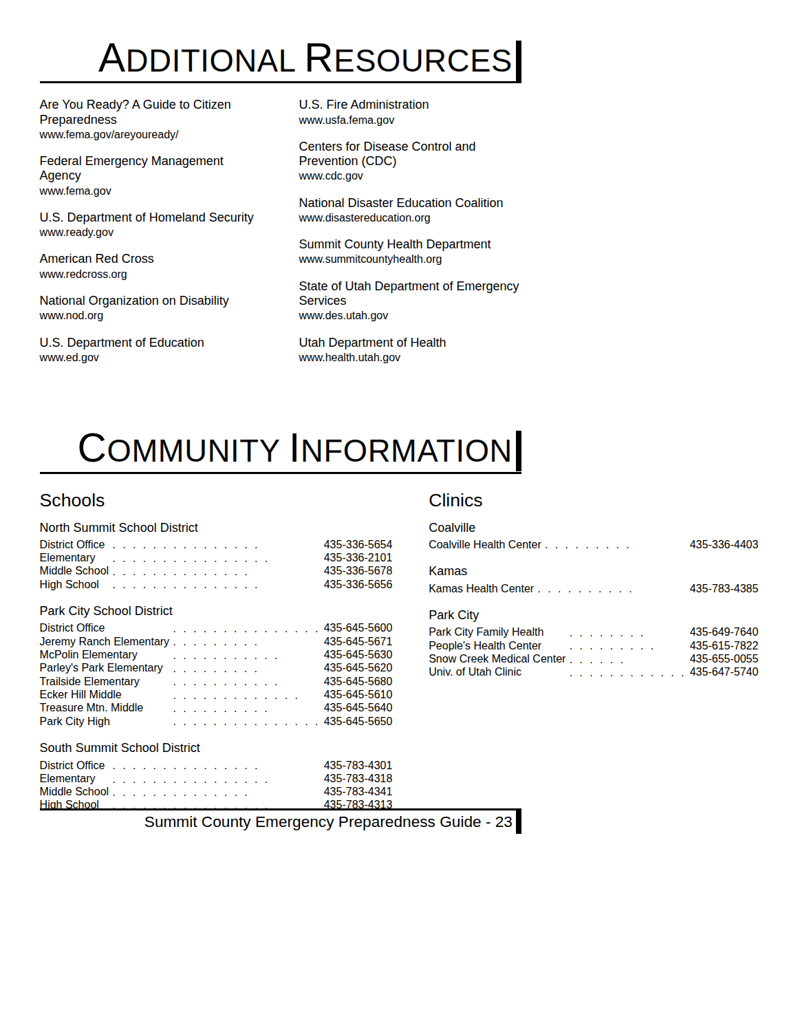Additional Resources
Are You Ready? A Guide to Citizen Preparedness
www.fema.gov/areyouready/
Federal Emergency Management Agency
www.fema.gov
U.S. Department of Homeland Security
www.ready.gov
American Red Cross
www.redcross.org
National Organization on Disability
www.nod.org
U.S. Department of Education
www.ed.gov
U.S. Fire Administration
www.usfa.fema.gov
Centers for Disease Control and Prevention (CDC)
www.cdc.gov
National Disaster Education Coalition
www.disastereducation.org
Summit County Health Department
www.summitcountyhealth.org
State of Utah Department of Emergency Services
www.des.utah.gov
Utah Department of Health
www.health.utah.gov
Community Information
Schools
North Summit School District
| District Office | . . . . . . . . . . . . . . . | 435-336-5654 |
| Elementary | . . . . . . . . . . . . . . . . | 435-336-2101 |
| Middle School | . . . . . . . . . . . . . . | 435-336-5678 |
| High School | . . . . . . . . . . . . . . . | 435-336-5656 |
Park City School District
| District Office | . . . . . . . . . . . . . . . | 435-645-5600 |
| Jeremy Ranch Elementary | . . . . . . . . . | 435-645-5671 |
| McPolin Elementary | . . . . . . . . . . . | 435-645-5630 |
| Parley's Park Elementary | . . . . . . . . . | 435-645-5620 |
| Trailside Elementary | . . . . . . . . . . . | 435-645-5680 |
| Ecker Hill Middle | . . . . . . . . . . . . . | 435-645-5610 |
| Treasure Mtn. Middle | . . . . . . . . . . | 435-645-5640 |
| Park City High | . . . . . . . . . . . . . . . | 435-645-5650 |
South Summit School District
| District Office | . . . . . . . . . . . . . . . | 435-783-4301 |
| Elementary | . . . . . . . . . . . . . . . . | 435-783-4318 |
| Middle School | . . . . . . . . . . . . . . | 435-783-4341 |
| High School | . . . . . . . . . . . . . . . . | 435-783-4313 |
Clinics
Coalville
| Coalville Health Center | . . . . . . . . . | 435-336-4403 |
Kamas
| Kamas Health Center | . . . . . . . . . . | 435-783-4385 |
Park City
| Park City Family Health | . . . . . . . . | 435-649-7640 |
| People's Health Center | . . . . . . . . . | 435-615-7822 |
| Snow Creek Medical Center | . . . . . . | 435-655-0055 |
| Univ. of Utah Clinic | . . . . . . . . . . . . | 435-647-5740 |
Summit County Emergency Preparedness Guide - 23